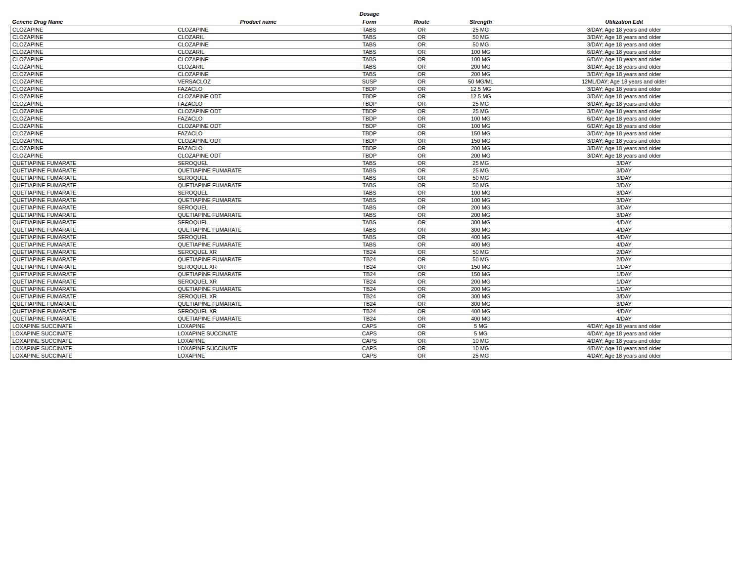| | | Dosage | | | |
| --- | --- | --- | --- | --- | --- |
| Generic Drug Name | Product name | Form | Route | Strength | Utilization Edit |
| CLOZAPINE | CLOZAPINE | TABS | OR | 25 MG | 3/DAY; Age 18 years and older |
| CLOZAPINE | CLOZARIL | TABS | OR | 50 MG | 3/DAY; Age 18 years and older |
| CLOZAPINE | CLOZAPINE | TABS | OR | 50 MG | 3/DAY; Age 18 years and older |
| CLOZAPINE | CLOZARIL | TABS | OR | 100 MG | 6/DAY; Age 18 years and older |
| CLOZAPINE | CLOZAPINE | TABS | OR | 100 MG | 6/DAY; Age 18 years and older |
| CLOZAPINE | CLOZARIL | TABS | OR | 200 MG | 3/DAY; Age 18 years and older |
| CLOZAPINE | CLOZAPINE | TABS | OR | 200 MG | 3/DAY; Age 18 years and older |
| CLOZAPINE | VERSACLOZ | SUSP | OR | 50 MG/ML | 12ML/DAY; Age 18 years and older |
| CLOZAPINE | FAZACLO | TBDP | OR | 12.5 MG | 3/DAY; Age 18 years and older |
| CLOZAPINE | CLOZAPINE ODT | TBDP | OR | 12.5 MG | 3/DAY; Age 18 years and older |
| CLOZAPINE | FAZACLO | TBDP | OR | 25 MG | 3/DAY; Age 18 years and older |
| CLOZAPINE | CLOZAPINE ODT | TBDP | OR | 25 MG | 3/DAY; Age 18 years and older |
| CLOZAPINE | FAZACLO | TBDP | OR | 100 MG | 6/DAY; Age 18 years and older |
| CLOZAPINE | CLOZAPINE ODT | TBDP | OR | 100 MG | 6/DAY; Age 18 years and older |
| CLOZAPINE | FAZACLO | TBDP | OR | 150 MG | 3/DAY; Age 18 years and older |
| CLOZAPINE | CLOZAPINE ODT | TBDP | OR | 150 MG | 3/DAY; Age 18 years and older |
| CLOZAPINE | FAZACLO | TBDP | OR | 200 MG | 3/DAY; Age 18 years and older |
| CLOZAPINE | CLOZAPINE ODT | TBDP | OR | 200 MG | 3/DAY; Age 18 years and older |
| QUETIAPINE FUMARATE | SEROQUEL | TABS | OR | 25 MG | 3/DAY |
| QUETIAPINE FUMARATE | QUETIAPINE FUMARATE | TABS | OR | 25 MG | 3/DAY |
| QUETIAPINE FUMARATE | SEROQUEL | TABS | OR | 50 MG | 3/DAY |
| QUETIAPINE FUMARATE | QUETIAPINE FUMARATE | TABS | OR | 50 MG | 3/DAY |
| QUETIAPINE FUMARATE | SEROQUEL | TABS | OR | 100 MG | 3/DAY |
| QUETIAPINE FUMARATE | QUETIAPINE FUMARATE | TABS | OR | 100 MG | 3/DAY |
| QUETIAPINE FUMARATE | SEROQUEL | TABS | OR | 200 MG | 3/DAY |
| QUETIAPINE FUMARATE | QUETIAPINE FUMARATE | TABS | OR | 200 MG | 3/DAY |
| QUETIAPINE FUMARATE | SEROQUEL | TABS | OR | 300 MG | 4/DAY |
| QUETIAPINE FUMARATE | QUETIAPINE FUMARATE | TABS | OR | 300 MG | 4/DAY |
| QUETIAPINE FUMARATE | SEROQUEL | TABS | OR | 400 MG | 4/DAY |
| QUETIAPINE FUMARATE | QUETIAPINE FUMARATE | TABS | OR | 400 MG | 4/DAY |
| QUETIAPINE FUMARATE | SEROQUEL XR | TB24 | OR | 50 MG | 2/DAY |
| QUETIAPINE FUMARATE | QUETIAPINE FUMARATE | TB24 | OR | 50 MG | 2/DAY |
| QUETIAPINE FUMARATE | SEROQUEL XR | TB24 | OR | 150 MG | 1/DAY |
| QUETIAPINE FUMARATE | QUETIAPINE FUMARATE | TB24 | OR | 150 MG | 1/DAY |
| QUETIAPINE FUMARATE | SEROQUEL XR | TB24 | OR | 200 MG | 1/DAY |
| QUETIAPINE FUMARATE | QUETIAPINE FUMARATE | TB24 | OR | 200 MG | 1/DAY |
| QUETIAPINE FUMARATE | SEROQUEL XR | TB24 | OR | 300 MG | 3/DAY |
| QUETIAPINE FUMARATE | QUETIAPINE FUMARATE | TB24 | OR | 300 MG | 3/DAY |
| QUETIAPINE FUMARATE | SEROQUEL XR | TB24 | OR | 400 MG | 4/DAY |
| QUETIAPINE FUMARATE | QUETIAPINE FUMARATE | TB24 | OR | 400 MG | 4/DAY |
| LOXAPINE SUCCINATE | LOXAPINE | CAPS | OR | 5 MG | 4/DAY; Age 18 years and older |
| LOXAPINE SUCCINATE | LOXAPINE SUCCINATE | CAPS | OR | 5 MG | 4/DAY; Age 18 years and older |
| LOXAPINE SUCCINATE | LOXAPINE | CAPS | OR | 10 MG | 4/DAY; Age 18 years and older |
| LOXAPINE SUCCINATE | LOXAPINE SUCCINATE | CAPS | OR | 10 MG | 4/DAY; Age 18 years and older |
| LOXAPINE SUCCINATE | LOXAPINE | CAPS | OR | 25 MG | 4/DAY; Age 18 years and older |